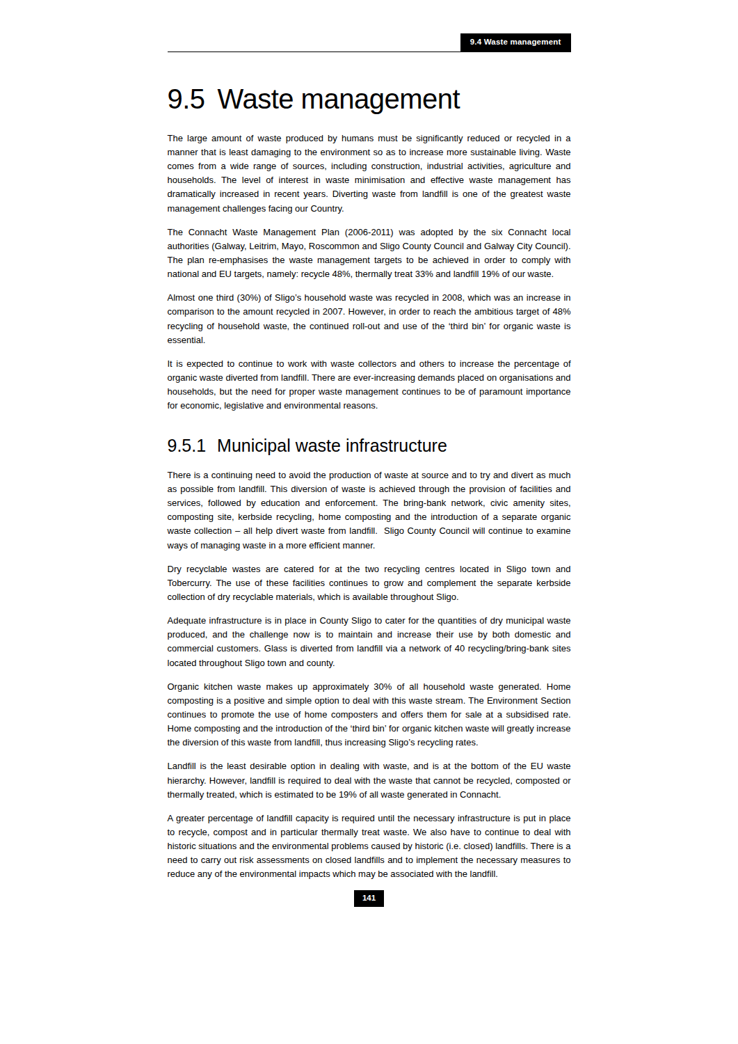9.4 Waste management
9.5 Waste management
The large amount of waste produced by humans must be significantly reduced or recycled in a manner that is least damaging to the environment so as to increase more sustainable living. Waste comes from a wide range of sources, including construction, industrial activities, agriculture and households. The level of interest in waste minimisation and effective waste management has dramatically increased in recent years. Diverting waste from landfill is one of the greatest waste management challenges facing our Country.
The Connacht Waste Management Plan (2006-2011) was adopted by the six Connacht local authorities (Galway, Leitrim, Mayo, Roscommon and Sligo County Council and Galway City Council). The plan re-emphasises the waste management targets to be achieved in order to comply with national and EU targets, namely: recycle 48%, thermally treat 33% and landfill 19% of our waste.
Almost one third (30%) of Sligo’s household waste was recycled in 2008, which was an increase in comparison to the amount recycled in 2007. However, in order to reach the ambitious target of 48% recycling of household waste, the continued roll-out and use of the ‘third bin’ for organic waste is essential.
It is expected to continue to work with waste collectors and others to increase the percentage of organic waste diverted from landfill. There are ever-increasing demands placed on organisations and households, but the need for proper waste management continues to be of paramount importance for economic, legislative and environmental reasons.
9.5.1 Municipal waste infrastructure
There is a continuing need to avoid the production of waste at source and to try and divert as much as possible from landfill. This diversion of waste is achieved through the provision of facilities and services, followed by education and enforcement. The bring-bank network, civic amenity sites, composting site, kerbside recycling, home composting and the introduction of a separate organic waste collection – all help divert waste from landfill. Sligo County Council will continue to examine ways of managing waste in a more efficient manner.
Dry recyclable wastes are catered for at the two recycling centres located in Sligo town and Tobercurry. The use of these facilities continues to grow and complement the separate kerbside collection of dry recyclable materials, which is available throughout Sligo.
Adequate infrastructure is in place in County Sligo to cater for the quantities of dry municipal waste produced, and the challenge now is to maintain and increase their use by both domestic and commercial customers. Glass is diverted from landfill via a network of 40 recycling/bring-bank sites located throughout Sligo town and county.
Organic kitchen waste makes up approximately 30% of all household waste generated. Home composting is a positive and simple option to deal with this waste stream. The Environment Section continues to promote the use of home composters and offers them for sale at a subsidised rate. Home composting and the introduction of the ‘third bin’ for organic kitchen waste will greatly increase the diversion of this waste from landfill, thus increasing Sligo’s recycling rates.
Landfill is the least desirable option in dealing with waste, and is at the bottom of the EU waste hierarchy. However, landfill is required to deal with the waste that cannot be recycled, composted or thermally treated, which is estimated to be 19% of all waste generated in Connacht.
A greater percentage of landfill capacity is required until the necessary infrastructure is put in place to recycle, compost and in particular thermally treat waste. We also have to continue to deal with historic situations and the environmental problems caused by historic (i.e. closed) landfills. There is a need to carry out risk assessments on closed landfills and to implement the necessary measures to reduce any of the environmental impacts which may be associated with the landfill.
141